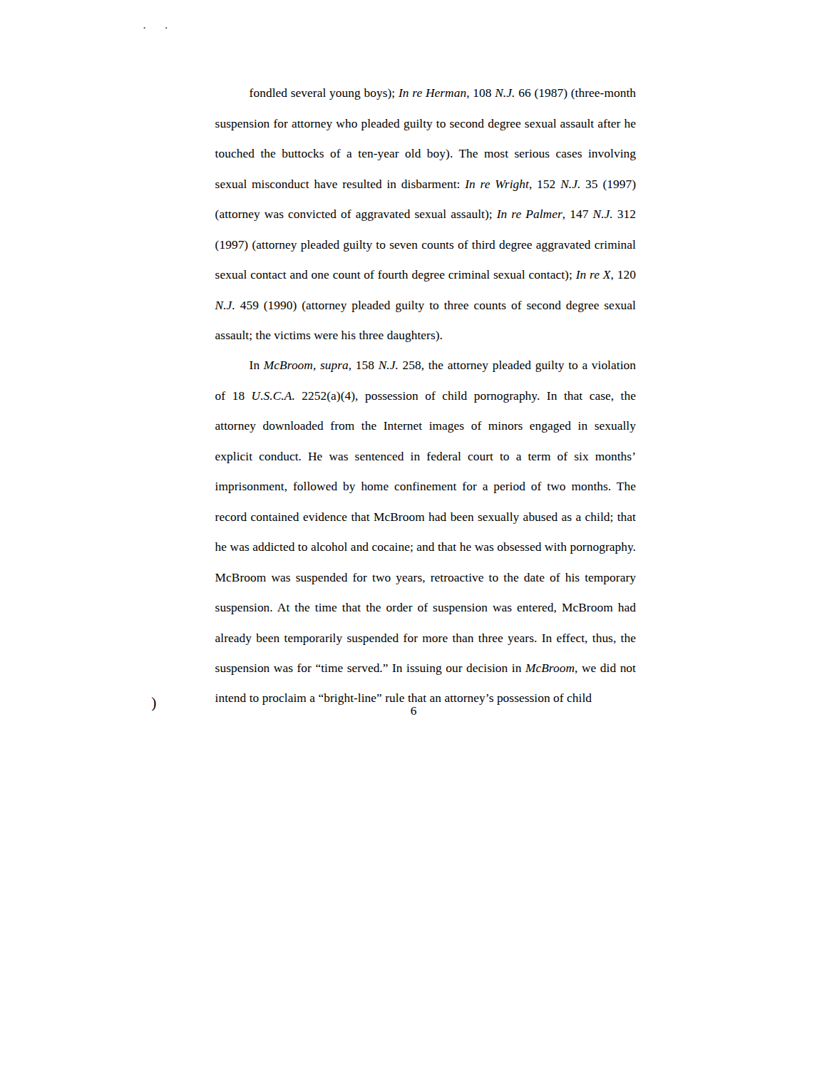. .
fondled several young boys); In re Herman, 108 N.J. 66 (1987) (three-month suspension for attorney who pleaded guilty to second degree sexual assault after he touched the buttocks of a ten-year old boy). The most serious cases involving sexual misconduct have resulted in disbarment: In re Wright, 152 N.J. 35 (1997) (attorney was convicted of aggravated sexual assault); In re Palmer, 147 N.J. 312 (1997) (attorney pleaded guilty to seven counts of third degree aggravated criminal sexual contact and one count of fourth degree criminal sexual contact); In re X, 120 N.J. 459 (1990) (attorney pleaded guilty to three counts of second degree sexual assault; the victims were his three daughters).
In McBroom, supra, 158 N.J. 258, the attorney pleaded guilty to a violation of 18 U.S.C.A. 2252(a)(4), possession of child pornography. In that case, the attorney downloaded from the Internet images of minors engaged in sexually explicit conduct. He was sentenced in federal court to a term of six months’ imprisonment, followed by home confinement for a period of two months. The record contained evidence that McBroom had been sexually abused as a child; that he was addicted to alcohol and cocaine; and that he was obsessed with pornography. McBroom was suspended for two years, retroactive to the date of his temporary suspension. At the time that the order of suspension was entered, McBroom had already been temporarily suspended for more than three years. In effect, thus, the suspension was for “time served.” In issuing our decision in McBroom, we did not intend to proclaim a “bright-line” rule that an attorney’s possession of child
)
6